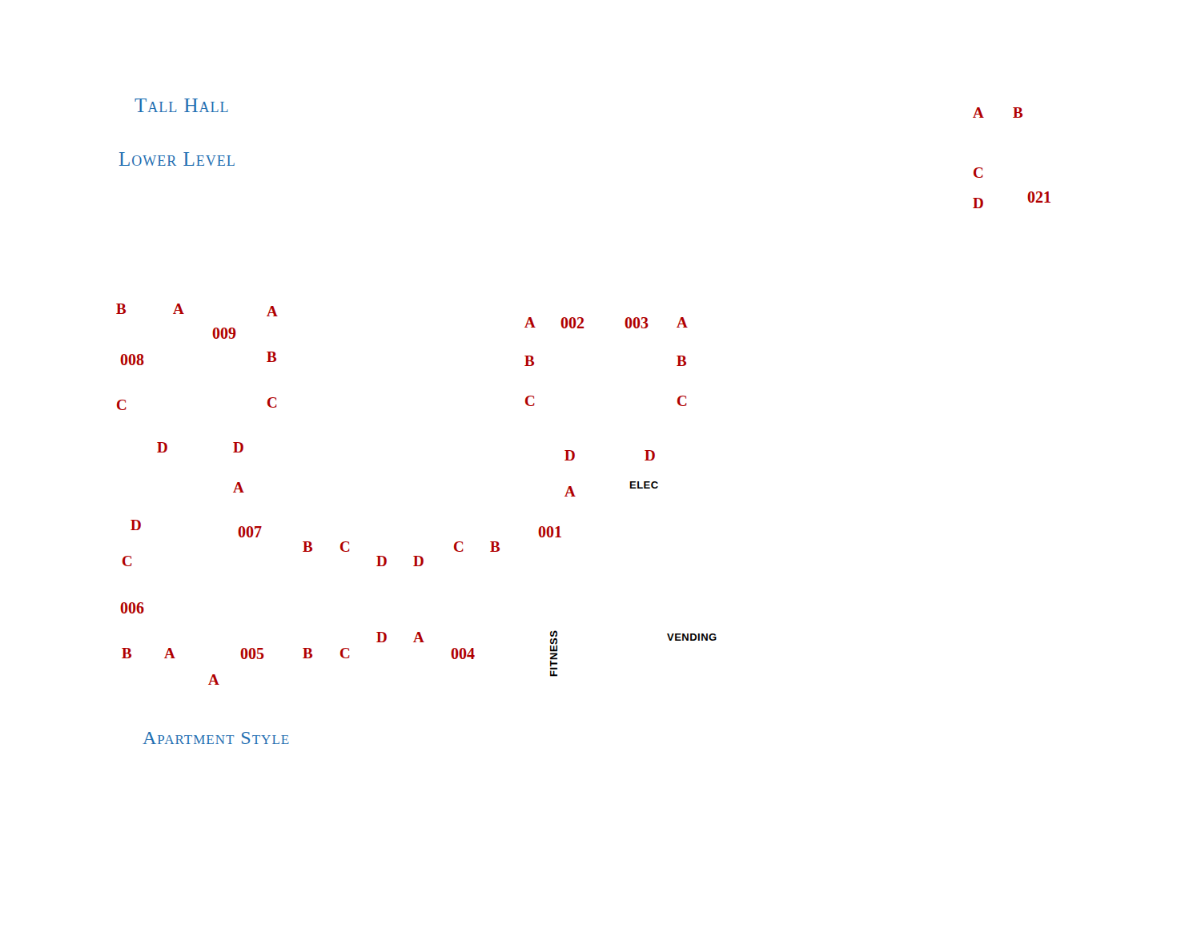Tall Hall
Lower Level
Apartment Style
A
B
C
D
021
B
A
009
A
008
B
C
C
D
D
A
002
003
A
B
B
C
C
D
D
A
A
ELEC
D
007
B
C
D
D
C
B
001
C
006
D
A
004
B
A
005
B
C
A
FITNESS
VENDING